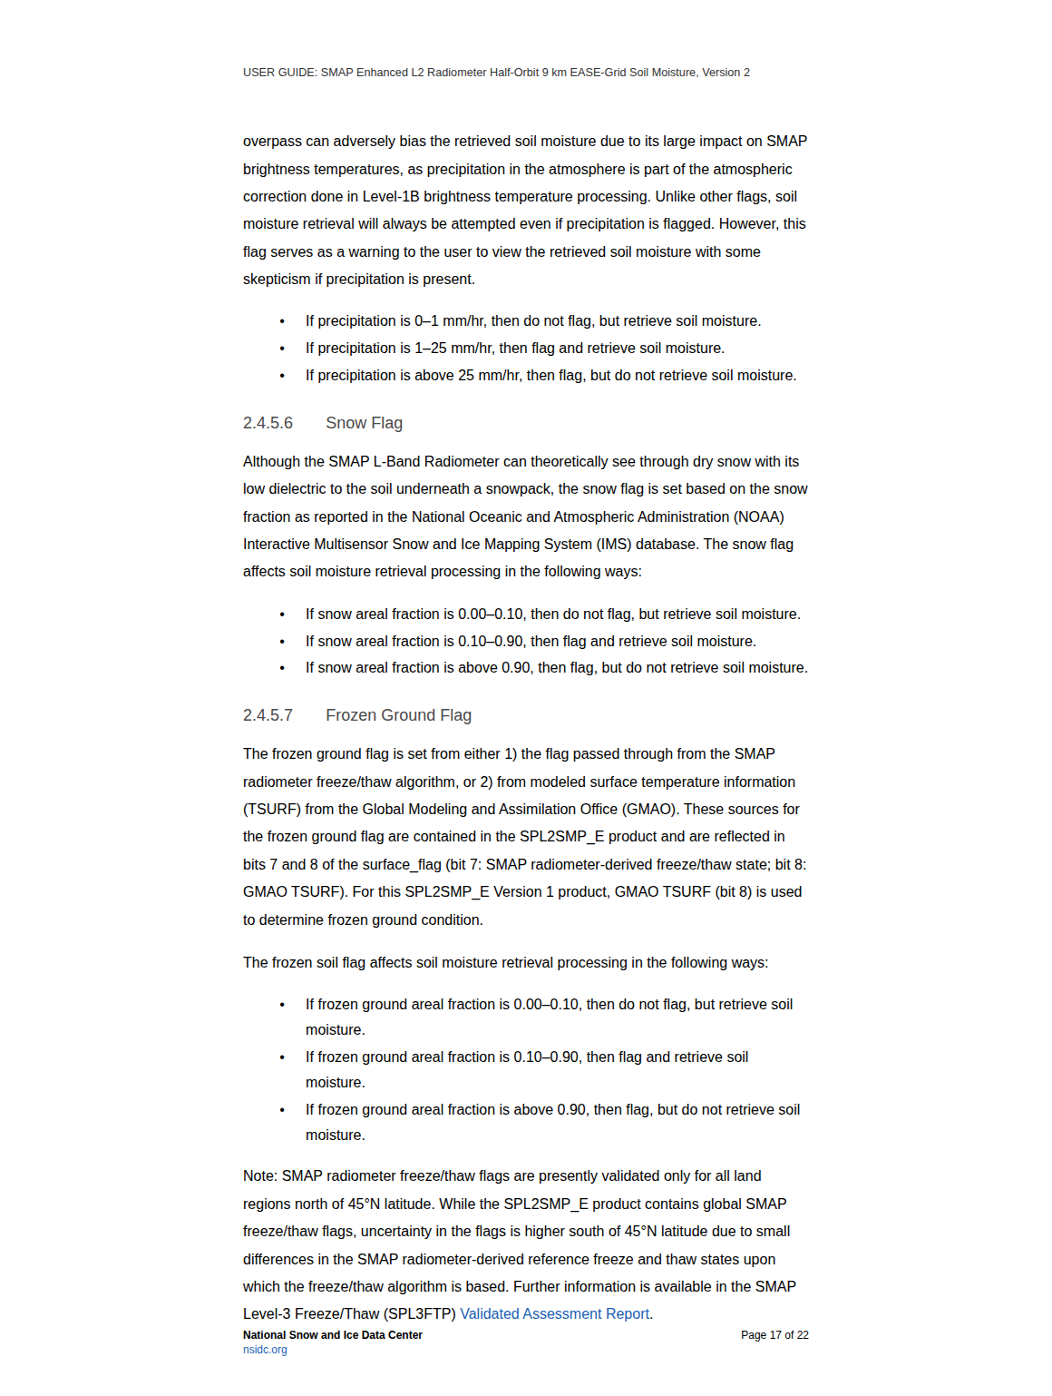USER GUIDE: SMAP Enhanced L2 Radiometer Half-Orbit 9 km EASE-Grid Soil Moisture, Version 2
overpass can adversely bias the retrieved soil moisture due to its large impact on SMAP brightness temperatures, as precipitation in the atmosphere is part of the atmospheric correction done in Level-1B brightness temperature processing. Unlike other flags, soil moisture retrieval will always be attempted even if precipitation is flagged. However, this flag serves as a warning to the user to view the retrieved soil moisture with some skepticism if precipitation is present.
If precipitation is 0–1 mm/hr, then do not flag, but retrieve soil moisture.
If precipitation is 1–25 mm/hr, then flag and retrieve soil moisture.
If precipitation is above 25 mm/hr, then flag, but do not retrieve soil moisture.
2.4.5.6 Snow Flag
Although the SMAP L-Band Radiometer can theoretically see through dry snow with its low dielectric to the soil underneath a snowpack, the snow flag is set based on the snow fraction as reported in the National Oceanic and Atmospheric Administration (NOAA) Interactive Multisensor Snow and Ice Mapping System (IMS) database. The snow flag affects soil moisture retrieval processing in the following ways:
If snow areal fraction is 0.00–0.10, then do not flag, but retrieve soil moisture.
If snow areal fraction is 0.10–0.90, then flag and retrieve soil moisture.
If snow areal fraction is above 0.90, then flag, but do not retrieve soil moisture.
2.4.5.7 Frozen Ground Flag
The frozen ground flag is set from either 1) the flag passed through from the SMAP radiometer freeze/thaw algorithm, or 2) from modeled surface temperature information (TSURF) from the Global Modeling and Assimilation Office (GMAO). These sources for the frozen ground flag are contained in the SPL2SMP_E product and are reflected in bits 7 and 8 of the surface_flag (bit 7: SMAP radiometer-derived freeze/thaw state; bit 8: GMAO TSURF). For this SPL2SMP_E Version 1 product, GMAO TSURF (bit 8) is used to determine frozen ground condition.
The frozen soil flag affects soil moisture retrieval processing in the following ways:
If frozen ground areal fraction is 0.00–0.10, then do not flag, but retrieve soil moisture.
If frozen ground areal fraction is 0.10–0.90, then flag and retrieve soil moisture.
If frozen ground areal fraction is above 0.90, then flag, but do not retrieve soil moisture.
Note: SMAP radiometer freeze/thaw flags are presently validated only for all land regions north of 45°N latitude. While the SPL2SMP_E product contains global SMAP freeze/thaw flags, uncertainty in the flags is higher south of 45°N latitude due to small differences in the SMAP radiometer-derived reference freeze and thaw states upon which the freeze/thaw algorithm is based. Further information is available in the SMAP Level-3 Freeze/Thaw (SPL3FTP) Validated Assessment Report.
National Snow and Ice Data Center
nsidc.org
Page 17 of 22